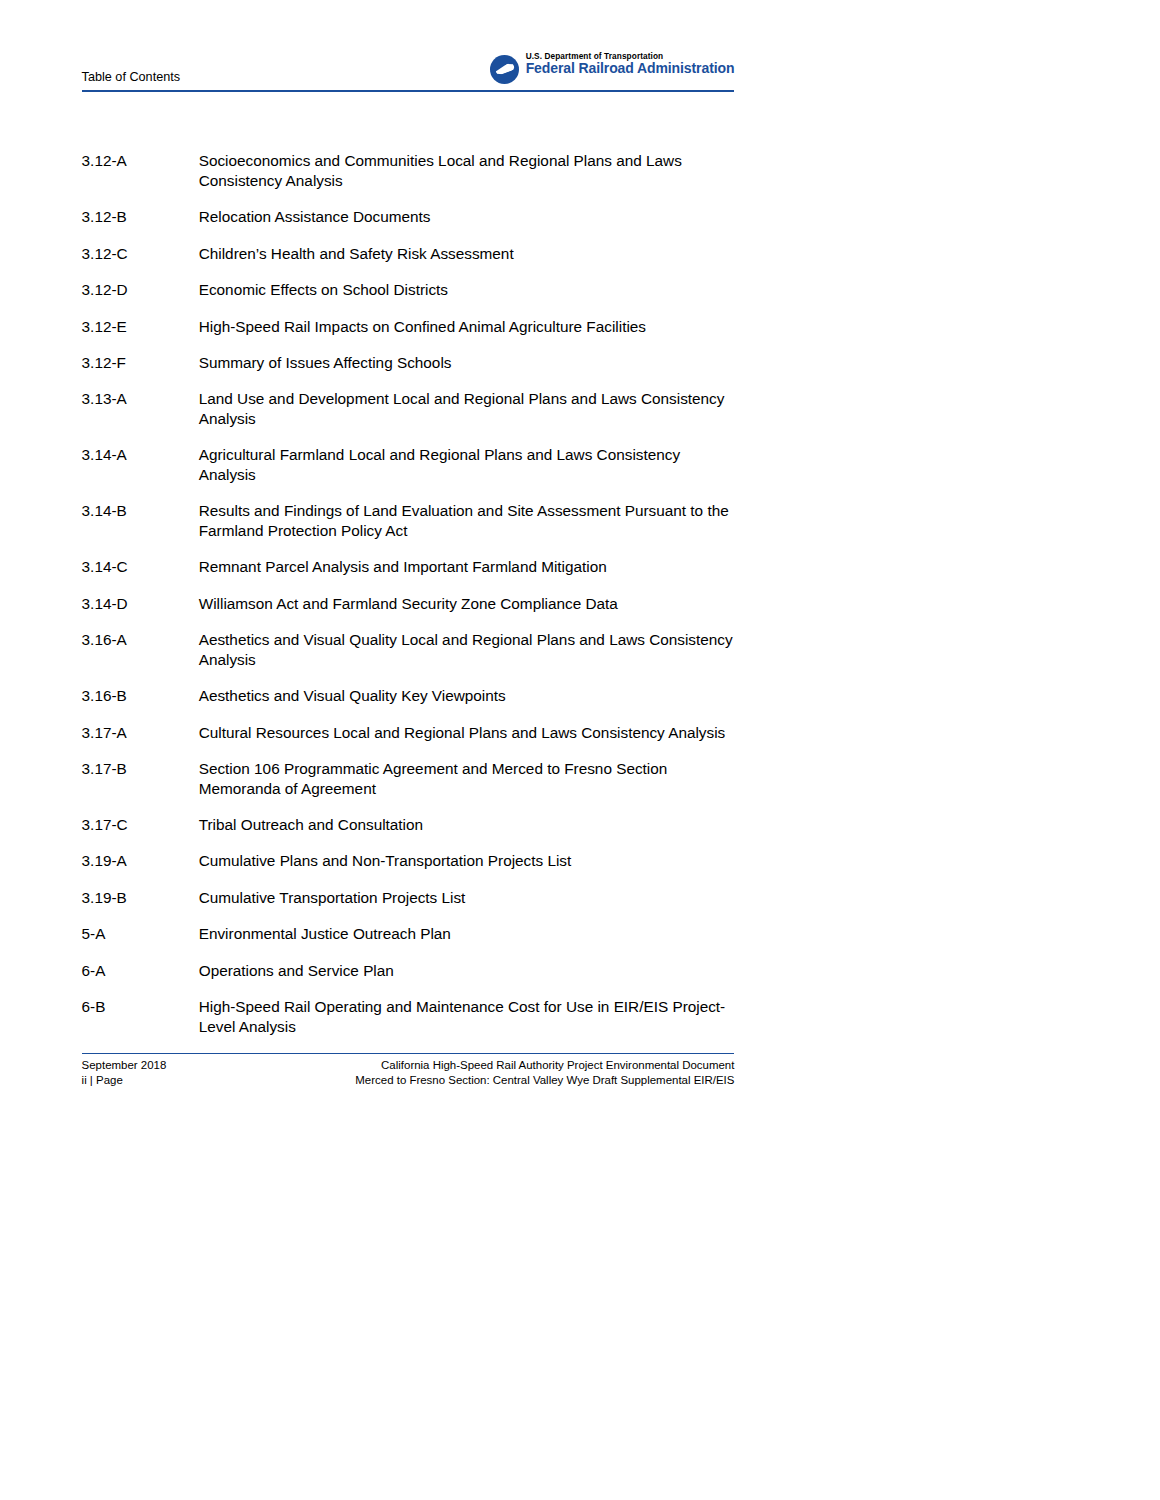Table of Contents
U.S. Department of Transportation
Federal Railroad Administration
| 3.12-A | Socioeconomics and Communities Local and Regional Plans and Laws Consistency Analysis |
| 3.12-B | Relocation Assistance Documents |
| 3.12-C | Children’s Health and Safety Risk Assessment |
| 3.12-D | Economic Effects on School Districts |
| 3.12-E | High-Speed Rail Impacts on Confined Animal Agriculture Facilities |
| 3.12-F | Summary of Issues Affecting Schools |
| 3.13-A | Land Use and Development Local and Regional Plans and Laws Consistency Analysis |
| 3.14-A | Agricultural Farmland Local and Regional Plans and Laws Consistency Analysis |
| 3.14-B | Results and Findings of Land Evaluation and Site Assessment Pursuant to the Farmland Protection Policy Act |
| 3.14-C | Remnant Parcel Analysis and Important Farmland Mitigation |
| 3.14-D | Williamson Act and Farmland Security Zone Compliance Data |
| 3.16-A | Aesthetics and Visual Quality Local and Regional Plans and Laws Consistency Analysis |
| 3.16-B | Aesthetics and Visual Quality Key Viewpoints |
| 3.17-A | Cultural Resources Local and Regional Plans and Laws Consistency Analysis |
| 3.17-B | Section 106 Programmatic Agreement and Merced to Fresno Section Memoranda of Agreement |
| 3.17-C | Tribal Outreach and Consultation |
| 3.19-A | Cumulative Plans and Non-Transportation Projects List |
| 3.19-B | Cumulative Transportation Projects List |
| 5-A | Environmental Justice Outreach Plan |
| 6-A | Operations and Service Plan |
| 6-B | High-Speed Rail Operating and Maintenance Cost for Use in EIR/EIS Project-Level Analysis |
September 2018
California High-Speed Rail Authority Project Environmental Document
ii | Page
Merced to Fresno Section: Central Valley Wye Draft Supplemental EIR/EIS